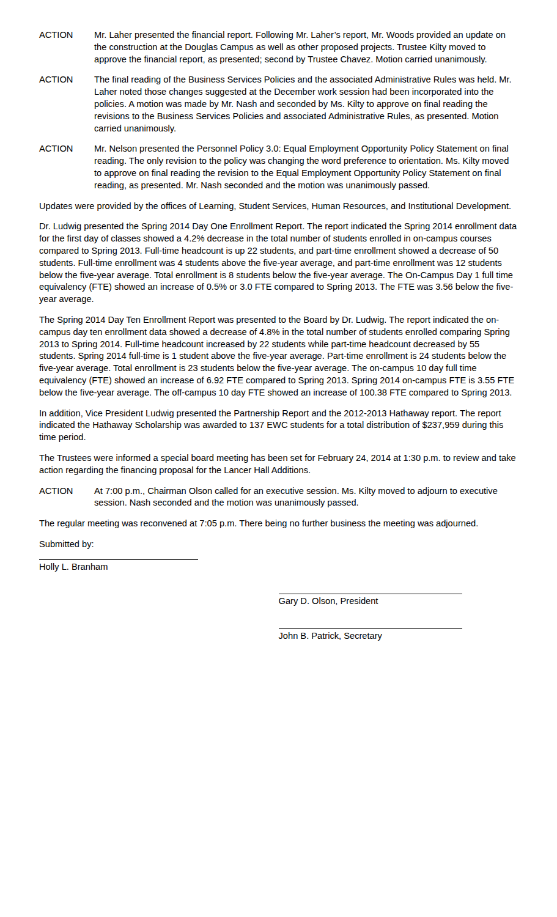ACTION
Mr. Laher presented the financial report. Following Mr. Laher’s report, Mr. Woods provided an update on the construction at the Douglas Campus as well as other proposed projects. Trustee Kilty moved to approve the financial report, as presented; second by Trustee Chavez. Motion carried unanimously.
ACTION
The final reading of the Business Services Policies and the associated Administrative Rules was held. Mr. Laher noted those changes suggested at the December work session had been incorporated into the policies. A motion was made by Mr. Nash and seconded by Ms. Kilty to approve on final reading the revisions to the Business Services Policies and associated Administrative Rules, as presented. Motion carried unanimously.
ACTION
Mr. Nelson presented the Personnel Policy 3.0: Equal Employment Opportunity Policy Statement on final reading. The only revision to the policy was changing the word preference to orientation. Ms. Kilty moved to approve on final reading the revision to the Equal Employment Opportunity Policy Statement on final reading, as presented. Mr. Nash seconded and the motion was unanimously passed.
Updates were provided by the offices of Learning, Student Services, Human Resources, and Institutional Development.
Dr. Ludwig presented the Spring 2014 Day One Enrollment Report. The report indicated the Spring 2014 enrollment data for the first day of classes showed a 4.2% decrease in the total number of students enrolled in on-campus courses compared to Spring 2013. Full-time headcount is up 22 students, and part-time enrollment showed a decrease of 50 students. Full-time enrollment was 4 students above the five-year average, and part-time enrollment was 12 students below the five-year average. Total enrollment is 8 students below the five-year average. The On-Campus Day 1 full time equivalency (FTE) showed an increase of 0.5% or 3.0 FTE compared to Spring 2013. The FTE was 3.56 below the five-year average.
The Spring 2014 Day Ten Enrollment Report was presented to the Board by Dr. Ludwig. The report indicated the on-campus day ten enrollment data showed a decrease of 4.8% in the total number of students enrolled comparing Spring 2013 to Spring 2014. Full-time headcount increased by 22 students while part-time headcount decreased by 55 students. Spring 2014 full-time is 1 student above the five-year average. Part-time enrollment is 24 students below the five-year average. Total enrollment is 23 students below the five-year average. The on-campus 10 day full time equivalency (FTE) showed an increase of 6.92 FTE compared to Spring 2013. Spring 2014 on-campus FTE is 3.55 FTE below the five-year average. The off-campus 10 day FTE showed an increase of 100.38 FTE compared to Spring 2013.
In addition, Vice President Ludwig presented the Partnership Report and the 2012-2013 Hathaway report. The report indicated the Hathaway Scholarship was awarded to 137 EWC students for a total distribution of $237,959 during this time period.
The Trustees were informed a special board meeting has been set for February 24, 2014 at 1:30 p.m. to review and take action regarding the financing proposal for the Lancer Hall Additions.
ACTION
At 7:00 p.m., Chairman Olson called for an executive session. Ms. Kilty moved to adjourn to executive session. Nash seconded and the motion was unanimously passed.
The regular meeting was reconvened at 7:05 p.m. There being no further business the meeting was adjourned.
Submitted by:
Holly L. Branham
Gary D. Olson, President
John B. Patrick, Secretary